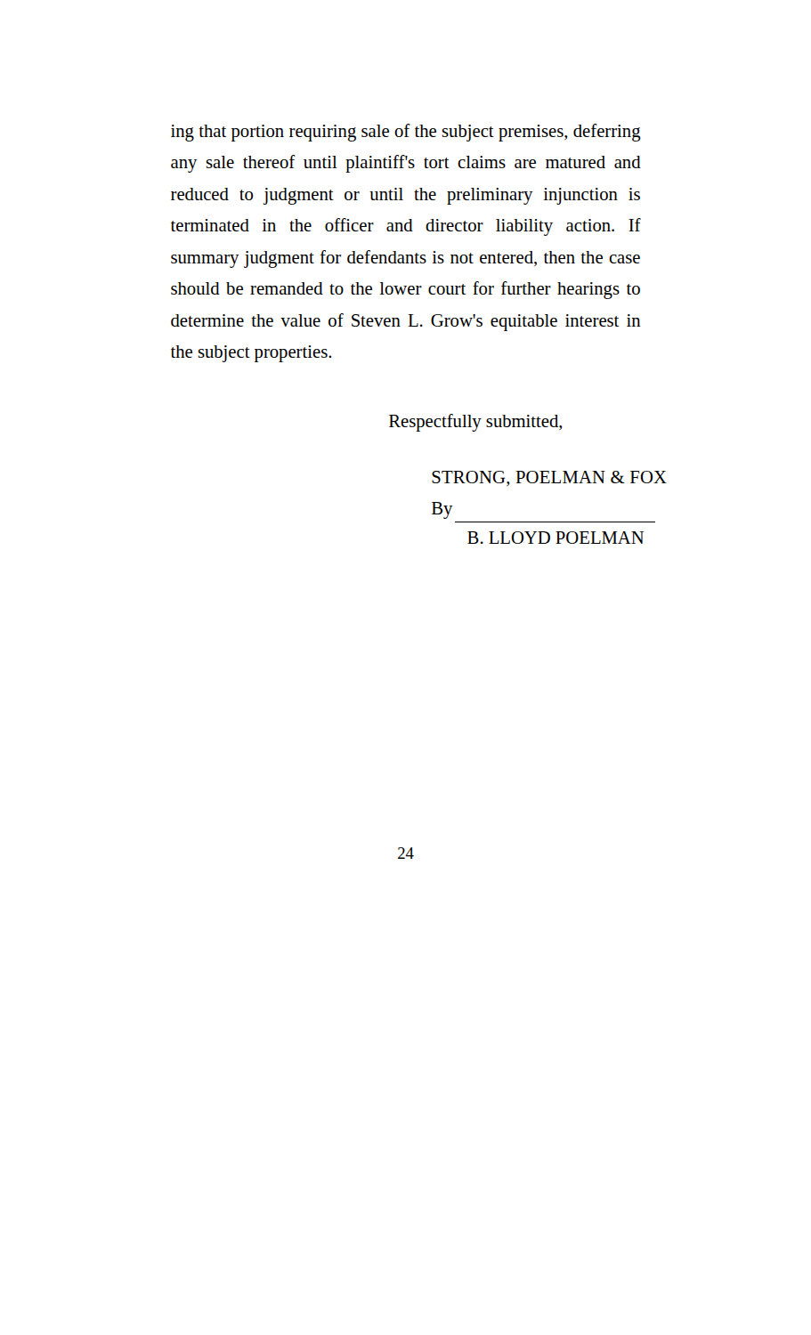ing that portion requiring sale of the subject premises, deferring any sale thereof until plaintiff's tort claims are matured and reduced to judgment or until the preliminary injunction is terminated in the officer and director liability action. If summary judgment for defendants is not entered, then the case should be remanded to the lower court for further hearings to determine the value of Steven L. Grow's equitable interest in the subject properties.
Respectfully submitted,
STRONG, POELMAN & FOX
By
B. LLOYD POELMAN
24